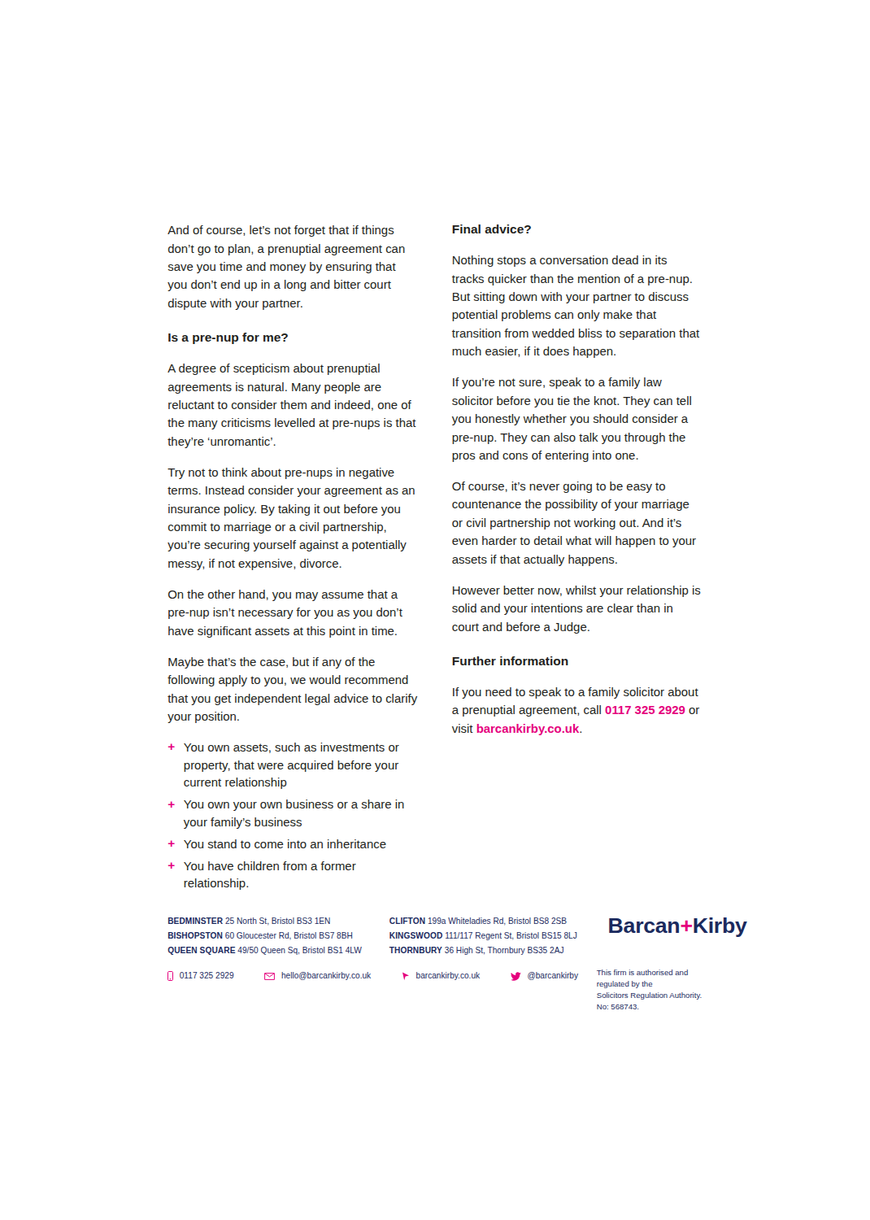And of course, let’s not forget that if things don’t go to plan, a prenuptial agreement can save you time and money by ensuring that you don’t end up in a long and bitter court dispute with your partner.
Is a pre-nup for me?
A degree of scepticism about prenuptial agreements is natural. Many people are reluctant to consider them and indeed, one of the many criticisms levelled at pre-nups is that they’re ‘unromantic’.
Try not to think about pre-nups in negative terms. Instead consider your agreement as an insurance policy. By taking it out before you commit to marriage or a civil partnership, you’re securing yourself against a potentially messy, if not expensive, divorce.
On the other hand, you may assume that a pre-nup isn’t necessary for you as you don’t have significant assets at this point in time.
Maybe that’s the case, but if any of the following apply to you, we would recommend that you get independent legal advice to clarify your position.
You own assets, such as investments or property, that were acquired before your current relationship
You own your own business or a share in your family’s business
You stand to come into an inheritance
You have children from a former relationship.
Final advice?
Nothing stops a conversation dead in its tracks quicker than the mention of a pre-nup. But sitting down with your partner to discuss potential problems can only make that transition from wedded bliss to separation that much easier, if it does happen.
If you’re not sure, speak to a family law solicitor before you tie the knot. They can tell you honestly whether you should consider a pre-nup. They can also talk you through the pros and cons of entering into one.
Of course, it’s never going to be easy to countenance the possibility of your marriage or civil partnership not working out. And it’s even harder to detail what will happen to your assets if that actually happens.
However better now, whilst your relationship is solid and your intentions are clear than in court and before a Judge.
Further information
If you need to speak to a family solicitor about a prenuptial agreement, call 0117 325 2929 or visit barcankirby.co.uk.
BEDMINSTER 25 North St, Bristol BS3 1EN
BISHOPSTON 60 Gloucester Rd, Bristol BS7 8BH
QUEEN SQUARE 49/50 Queen Sq, Bristol BS1 4LW
CLIFTON 199a Whiteladies Rd, Bristol BS8 2SB
KINGSWOOD 111/117 Regent St, Bristol BS15 8LJ
THORNBURY 36 High St, Thornbury BS35 2AJ
Barcan+Kirby
0117 325 2929
hello@barcankirby.co.uk
barcankirby.co.uk
@barcankirby
This firm is authorised and regulated by the
Solicitors Regulation Authority. No: 568743.